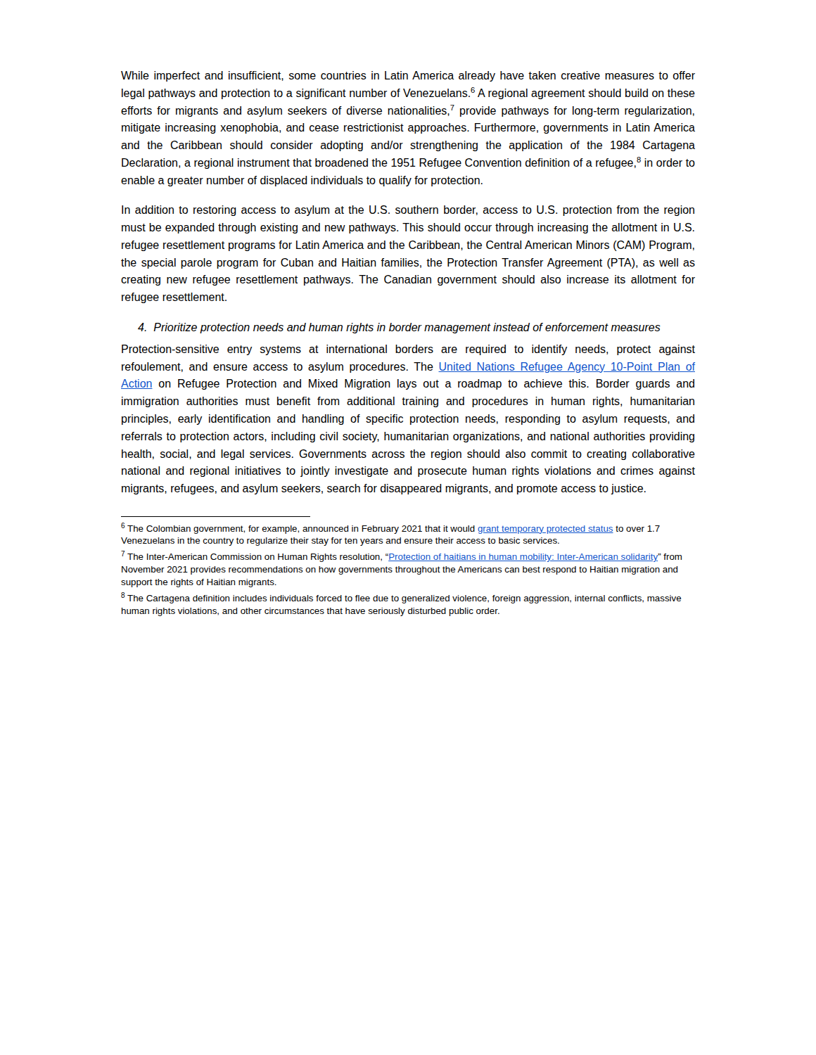While imperfect and insufficient, some countries in Latin America already have taken creative measures to offer legal pathways and protection to a significant number of Venezuelans.6 A regional agreement should build on these efforts for migrants and asylum seekers of diverse nationalities,7 provide pathways for long-term regularization, mitigate increasing xenophobia, and cease restrictionist approaches. Furthermore, governments in Latin America and the Caribbean should consider adopting and/or strengthening the application of the 1984 Cartagena Declaration, a regional instrument that broadened the 1951 Refugee Convention definition of a refugee,8 in order to enable a greater number of displaced individuals to qualify for protection.
In addition to restoring access to asylum at the U.S. southern border, access to U.S. protection from the region must be expanded through existing and new pathways. This should occur through increasing the allotment in U.S. refugee resettlement programs for Latin America and the Caribbean, the Central American Minors (CAM) Program, the special parole program for Cuban and Haitian families, the Protection Transfer Agreement (PTA), as well as creating new refugee resettlement pathways. The Canadian government should also increase its allotment for refugee resettlement.
4. Prioritize protection needs and human rights in border management instead of enforcement measures
Protection-sensitive entry systems at international borders are required to identify needs, protect against refoulement, and ensure access to asylum procedures. The United Nations Refugee Agency 10-Point Plan of Action on Refugee Protection and Mixed Migration lays out a roadmap to achieve this. Border guards and immigration authorities must benefit from additional training and procedures in human rights, humanitarian principles, early identification and handling of specific protection needs, responding to asylum requests, and referrals to protection actors, including civil society, humanitarian organizations, and national authorities providing health, social, and legal services. Governments across the region should also commit to creating collaborative national and regional initiatives to jointly investigate and prosecute human rights violations and crimes against migrants, refugees, and asylum seekers, search for disappeared migrants, and promote access to justice.
6 The Colombian government, for example, announced in February 2021 that it would grant temporary protected status to over 1.7 Venezuelans in the country to regularize their stay for ten years and ensure their access to basic services.
7 The Inter-American Commission on Human Rights resolution, “Protection of haitians in human mobility: Inter-American solidarity” from November 2021 provides recommendations on how governments throughout the Americans can best respond to Haitian migration and support the rights of Haitian migrants.
8 The Cartagena definition includes individuals forced to flee due to generalized violence, foreign aggression, internal conflicts, massive human rights violations, and other circumstances that have seriously disturbed public order.